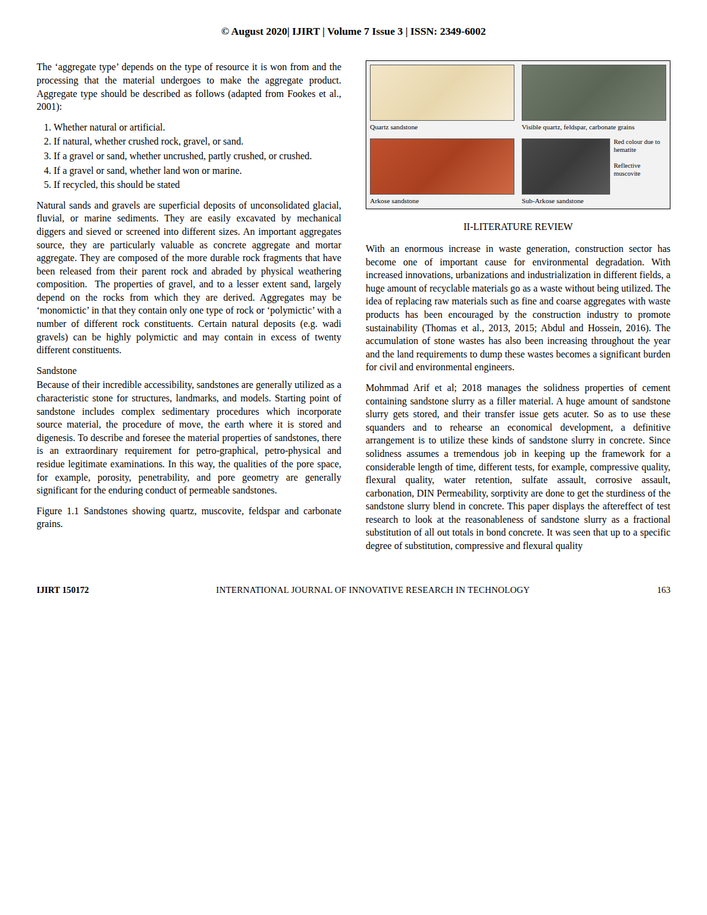© August 2020| IJIRT | Volume 7 Issue 3 | ISSN: 2349-6002
The ‘aggregate type’ depends on the type of resource it is won from and the processing that the material undergoes to make the aggregate product. Aggregate type should be described as follows (adapted from Fookes et al., 2001):
Whether natural or artificial.
If natural, whether crushed rock, gravel, or sand.
If a gravel or sand, whether uncrushed, partly crushed, or crushed.
If a gravel or sand, whether land won or marine.
If recycled, this should be stated
Natural sands and gravels are superficial deposits of unconsolidated glacial, fluvial, or marine sediments. They are easily excavated by mechanical diggers and sieved or screened into different sizes. An important aggregates source, they are particularly valuable as concrete aggregate and mortar aggregate. They are composed of the more durable rock fragments that have been released from their parent rock and abraded by physical weathering composition. The properties of gravel, and to a lesser extent sand, largely depend on the rocks from which they are derived. Aggregates may be ‘monomictic’ in that they contain only one type of rock or ‘polymictic’ with a number of different rock constituents. Certain natural deposits (e.g. wadi gravels) can be highly polymictic and may contain in excess of twenty different constituents.
Sandstone
Because of their incredible accessibility, sandstones are generally utilized as a characteristic stone for structures, landmarks, and models. Starting point of sandstone includes complex sedimentary procedures which incorporate source material, the procedure of move, the earth where it is stored and digenesis. To describe and foresee the material properties of sandstones, there is an extraordinary requirement for petro-graphical, petro-physical and residue legitimate examinations. In this way, the qualities of the pore space, for example, porosity, penetrability, and pore geometry are generally significant for the enduring conduct of permeable sandstones.
Figure 1.1 Sandstones showing quartz, muscovite, feldspar and carbonate grains.
Quartz sandstone
Visible quartz, feldspar, carbonate grains
Arkose sandstone
Red colour due to hematite
Reflective muscovite
Sub-Arkose sandstone
II-LITERATURE REVIEW
With an enormous increase in waste generation, construction sector has become one of important cause for environmental degradation. With increased innovations, urbanizations and industrialization in different fields, a huge amount of recyclable materials go as a waste without being utilized. The idea of replacing raw materials such as fine and coarse aggregates with waste products has been encouraged by the construction industry to promote sustainability (Thomas et al., 2013, 2015; Abdul and Hossein, 2016). The accumulation of stone wastes has also been increasing throughout the year and the land requirements to dump these wastes becomes a significant burden for civil and environmental engineers.
Mohmmad Arif et al; 2018 manages the solidness properties of cement containing sandstone slurry as a filler material. A huge amount of sandstone slurry gets stored, and their transfer issue gets acuter. So as to use these squanders and to rehearse an economical development, a definitive arrangement is to utilize these kinds of sandstone slurry in concrete. Since solidness assumes a tremendous job in keeping up the framework for a considerable length of time, different tests, for example, compressive quality, flexural quality, water retention, sulfate assault, corrosive assault, carbonation, DIN Permeability, sorptivity are done to get the sturdiness of the sandstone slurry blend in concrete. This paper displays the aftereffect of test research to look at the reasonableness of sandstone slurry as a fractional substitution of all out totals in bond concrete. It was seen that up to a specific degree of substitution, compressive and flexural quality
IJIRT 150172
INTERNATIONAL JOURNAL OF INNOVATIVE RESEARCH IN TECHNOLOGY
163